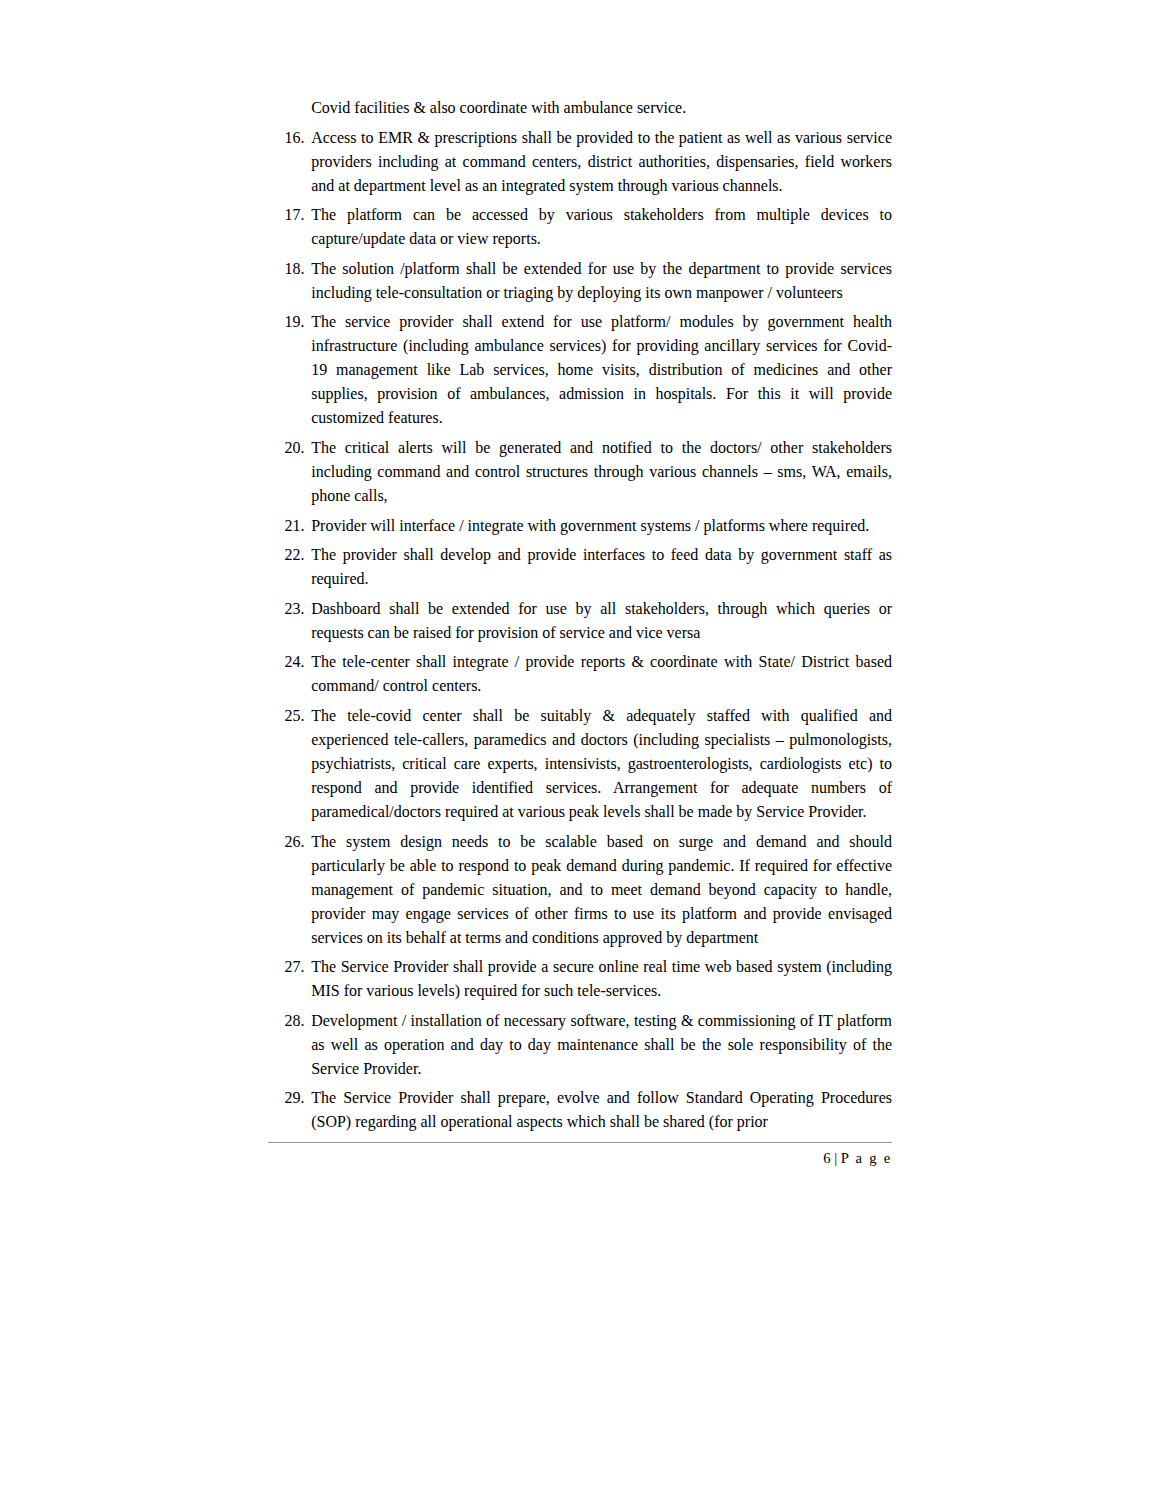Covid facilities & also coordinate with ambulance service.
16. Access to EMR & prescriptions shall be provided to the patient as well as various service providers including at command centers, district authorities, dispensaries, field workers and at department level as an integrated system through various channels.
17. The platform can be accessed by various stakeholders from multiple devices to capture/update data or view reports.
18. The solution /platform shall be extended for use by the department to provide services including tele-consultation or triaging by deploying its own manpower / volunteers
19. The service provider shall extend for use platform/ modules by government health infrastructure (including ambulance services) for providing ancillary services for Covid-19 management like Lab services, home visits, distribution of medicines and other supplies, provision of ambulances, admission in hospitals. For this it will provide customized features.
20. The critical alerts will be generated and notified to the doctors/ other stakeholders including command and control structures through various channels – sms, WA, emails, phone calls,
21. Provider will interface / integrate with government systems / platforms where required.
22. The provider shall develop and provide interfaces to feed data by government staff as required.
23. Dashboard shall be extended for use by all stakeholders, through which queries or requests can be raised for provision of service and vice versa
24. The tele-center shall integrate / provide reports & coordinate with State/ District based command/ control centers.
25. The tele-covid center shall be suitably & adequately staffed with qualified and experienced tele-callers, paramedics and doctors (including specialists – pulmonologists, psychiatrists, critical care experts, intensivists, gastroenterologists, cardiologists etc) to respond and provide identified services. Arrangement for adequate numbers of paramedical/doctors required at various peak levels shall be made by Service Provider.
26. The system design needs to be scalable based on surge and demand and should particularly be able to respond to peak demand during pandemic. If required for effective management of pandemic situation, and to meet demand beyond capacity to handle, provider may engage services of other firms to use its platform and provide envisaged services on its behalf at terms and conditions approved by department
27. The Service Provider shall provide a secure online real time web based system (including MIS for various levels) required for such tele-services.
28. Development / installation of necessary software, testing & commissioning of IT platform as well as operation and day to day maintenance shall be the sole responsibility of the Service Provider.
29. The Service Provider shall prepare, evolve and follow Standard Operating Procedures (SOP) regarding all operational aspects which shall be shared (for prior
6 | P a g e